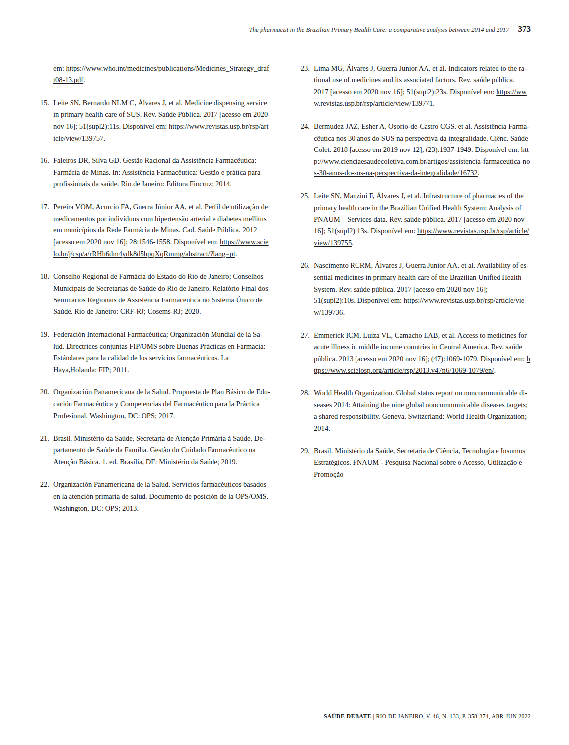The pharmacist in the Brazilian Primary Health Care: a comparative analysis between 2014 and 2017 373
em: https://www.who.int/medicines/publications/Medicines_Strategy_draft08-13.pdf.
15. Leite SN, Bernardo NLM C, Álvares J, et al. Medicine dispensing service in primary health care of SUS. Rev. Saúde Pública. 2017 [acesso em 2020 nov 16]; 51(supl2):11s. Disponível em: https://www.revistas.usp.br/rsp/article/view/139757.
16. Faleiros DR, Silva GD. Gestão Racional da Assistência Farmacêutica: Farmácia de Minas. In: Assistência Farmacêutica: Gestão e prática para profissionais da saúde. Rio de Janeiro: Editora Fiocruz; 2014.
17. Pereira VOM, Acurcio FA, Guerra Júnior AA, et al. Perfil de utilização de medicamentos por indivíduos com hipertensão arterial e diabetes mellitus em municípios da Rede Farmácia de Minas. Cad. Saúde Pública. 2012 [acesso em 2020 nov 16]; 28:1546-1558. Disponível em: https://www.scielo.br/j/csp/a/rRHh6dm4ydk8d5hpqXqRmmg/abstract/?lang=pt.
18. Conselho Regional de Farmácia do Estado do Rio de Janeiro; Conselhos Municipais de Secretarias de Saúde do Rio de Janeiro. Relatório Final dos Seminários Regionais de Assistência Farmacêutica no Sistema Único de Saúde. Rio de Janeiro: CRF-RJ; Cosems-RJ; 2020.
19. Federación Internacional Farmacéutica; Organización Mundial de la Salud. Directrices conjuntas FIP/OMS sobre Buenas Prácticas en Farmacia: Estándares para la calidad de los servicios farmacéuticos. La Haya,Holanda: FIP; 2011.
20. Organización Panamericana de la Salud. Propuesta de Plan Básico de Educación Farmacéutica y Competencias del Farmacéutico para la Práctica Profesional. Washington, DC: OPS; 2017.
21. Brasil. Ministério da Saúde, Secretaria de Atenção Primária à Saúde, Departamento de Saúde da Família. Gestão do Cuidado Farmacêutico na Atenção Básica. 1. ed. Brasília, DF: Ministério da Saúde; 2019.
22. Organización Panamericana de la Salud. Servicios farmacéuticos basados en la atención primaria de salud. Documento de posición de la OPS/OMS. Washington, DC: OPS; 2013.
23. Lima MG, Álvares J, Guerra Junior AA, et al. Indicators related to the rational use of medicines and its associated factors. Rev. saúde pública. 2017 [acesso em 2020 nov 16]; 51(supl2):23s. Disponível em: https://www.revistas.usp.br/rsp/article/view/139771.
24. Bermudez JAZ, Esher A, Osorio-de-Castro CGS, et al. Assistência Farmacêutica nos 30 anos do SUS na perspectiva da integralidade. Ciênc. Saúde Colet. 2018 [acesso em 2019 nov 12]; (23):1937-1949. Disponível em: http://www.cienciaesaudecoletiva.com.br/artigos/assistencia-farmaceutica-nos-30-anos-do-sus-na-perspectiva-da-integralidade/16732.
25. Leite SN, Manzini F, Álvares J, et al. Infrastructure of pharmacies of the primary health care in the Brazilian Unified Health System: Analysis of PNAUM – Services data. Rev. saúde pública. 2017 [acesso em 2020 nov 16]; 51(supl2):13s. Disponível em: https://www.revistas.usp.br/rsp/article/view/139755.
26. Nascimento RCRM, Álvares J, Guerra Junior AA, et al. Availability of essential medicines in primary health care of the Brazilian Unified Health System. Rev. saúde pública. 2017 [acesso em 2020 nov 16]; 51(supl2):10s. Disponível em: https://www.revistas.usp.br/rsp/article/view/139736.
27. Emmerick ICM, Luiza VL, Camacho LAB, et al. Access to medicines for acute illness in middle income countries in Central America. Rev. saúde pública. 2013 [acesso em 2020 nov 16]; (47):1069-1079. Disponível em: https://www.scielosp.org/article/rsp/2013.v47n6/1069-1079/en/.
28. World Health Organization. Global status report on noncommunicable diseases 2014: Attaining the nine global noncommunicable diseases targets; a shared responsibility. Geneva, Switzerland: World Health Organization; 2014.
29. Brasil. Ministério da Saúde, Secretaria de Ciência, Tecnologia e Insumos Estratégicos. PNAUM - Pesquisa Nacional sobre o Acesso, Utilização e Promoção
SAÚDE DEBATE | RIO DE JANEIRO, V. 46, N. 133, P. 358-374, ABR-JUN 2022